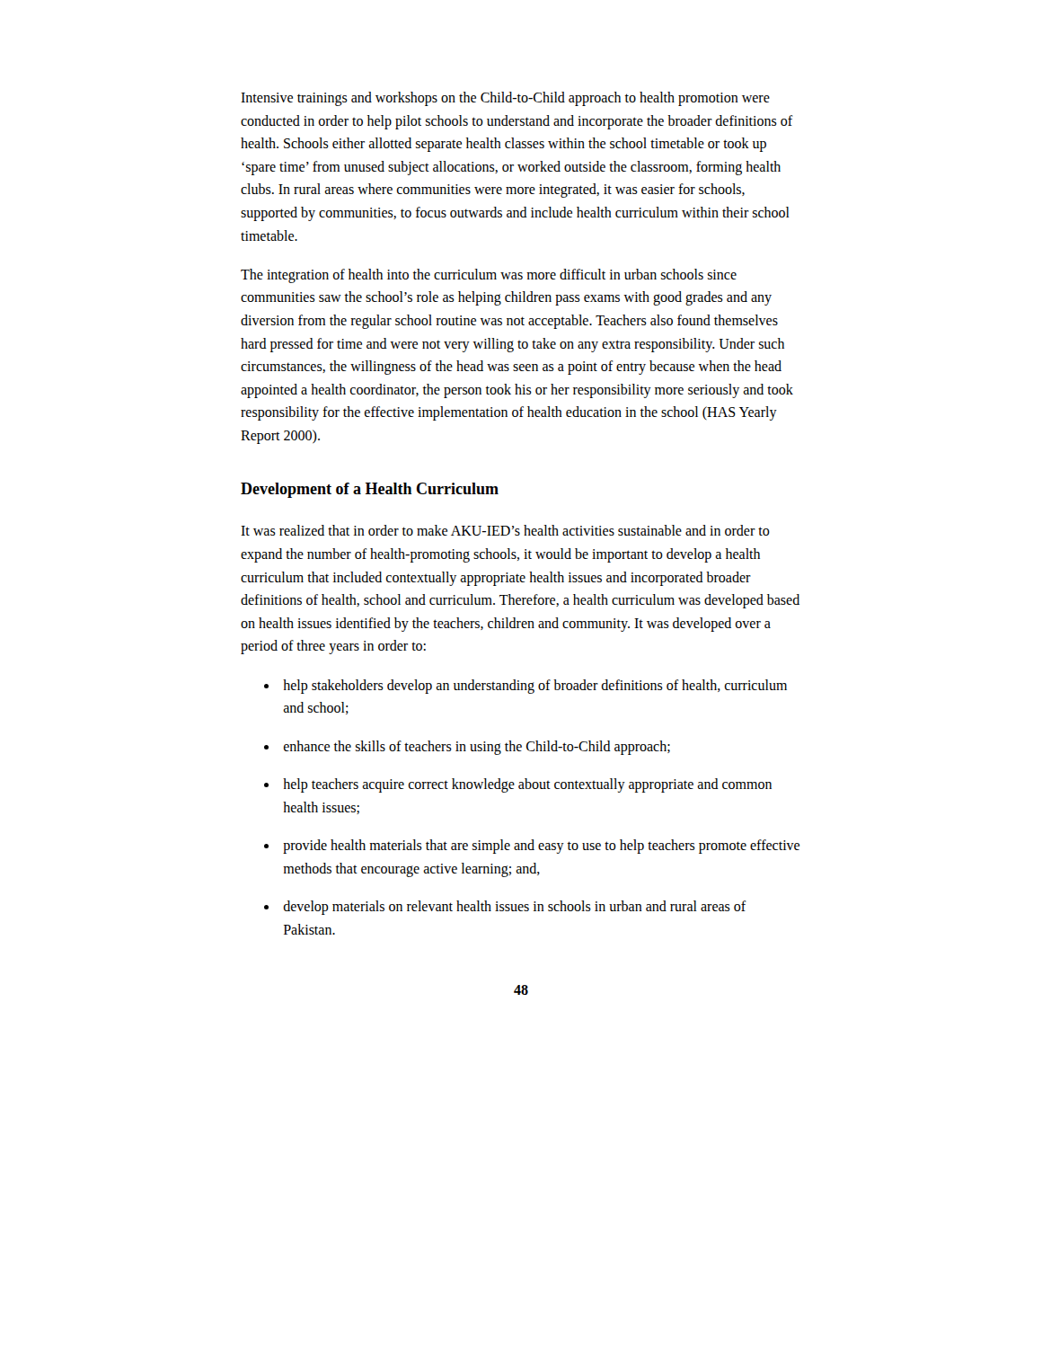Intensive trainings and workshops on the Child-to-Child approach to health promotion were conducted in order to help pilot schools to understand and incorporate the broader definitions of health. Schools either allotted separate health classes within the school timetable or took up ‘spare time’ from unused subject allocations, or worked outside the classroom, forming health clubs. In rural areas where communities were more integrated, it was easier for schools, supported by communities, to focus outwards and include health curriculum within their school timetable.
The integration of health into the curriculum was more difficult in urban schools since communities saw the school’s role as helping children pass exams with good grades and any diversion from the regular school routine was not acceptable. Teachers also found themselves hard pressed for time and were not very willing to take on any extra responsibility. Under such circumstances, the willingness of the head was seen as a point of entry because when the head appointed a health coordinator, the person took his or her responsibility more seriously and took responsibility for the effective implementation of health education in the school (HAS Yearly Report 2000).
Development of a Health Curriculum
It was realized that in order to make AKU-IED’s health activities sustainable and in order to expand the number of health-promoting schools, it would be important to develop a health curriculum that included contextually appropriate health issues and incorporated broader definitions of health, school and curriculum. Therefore, a health curriculum was developed based on health issues identified by the teachers, children and community. It was developed over a period of three years in order to:
help stakeholders develop an understanding of broader definitions of health, curriculum and school;
enhance the skills of teachers in using the Child-to-Child approach;
help teachers acquire correct knowledge about contextually appropriate and common health issues;
provide health materials that are simple and easy to use to help teachers promote effective methods that encourage active learning; and,
develop materials on relevant health issues in schools in urban and rural areas of Pakistan.
48